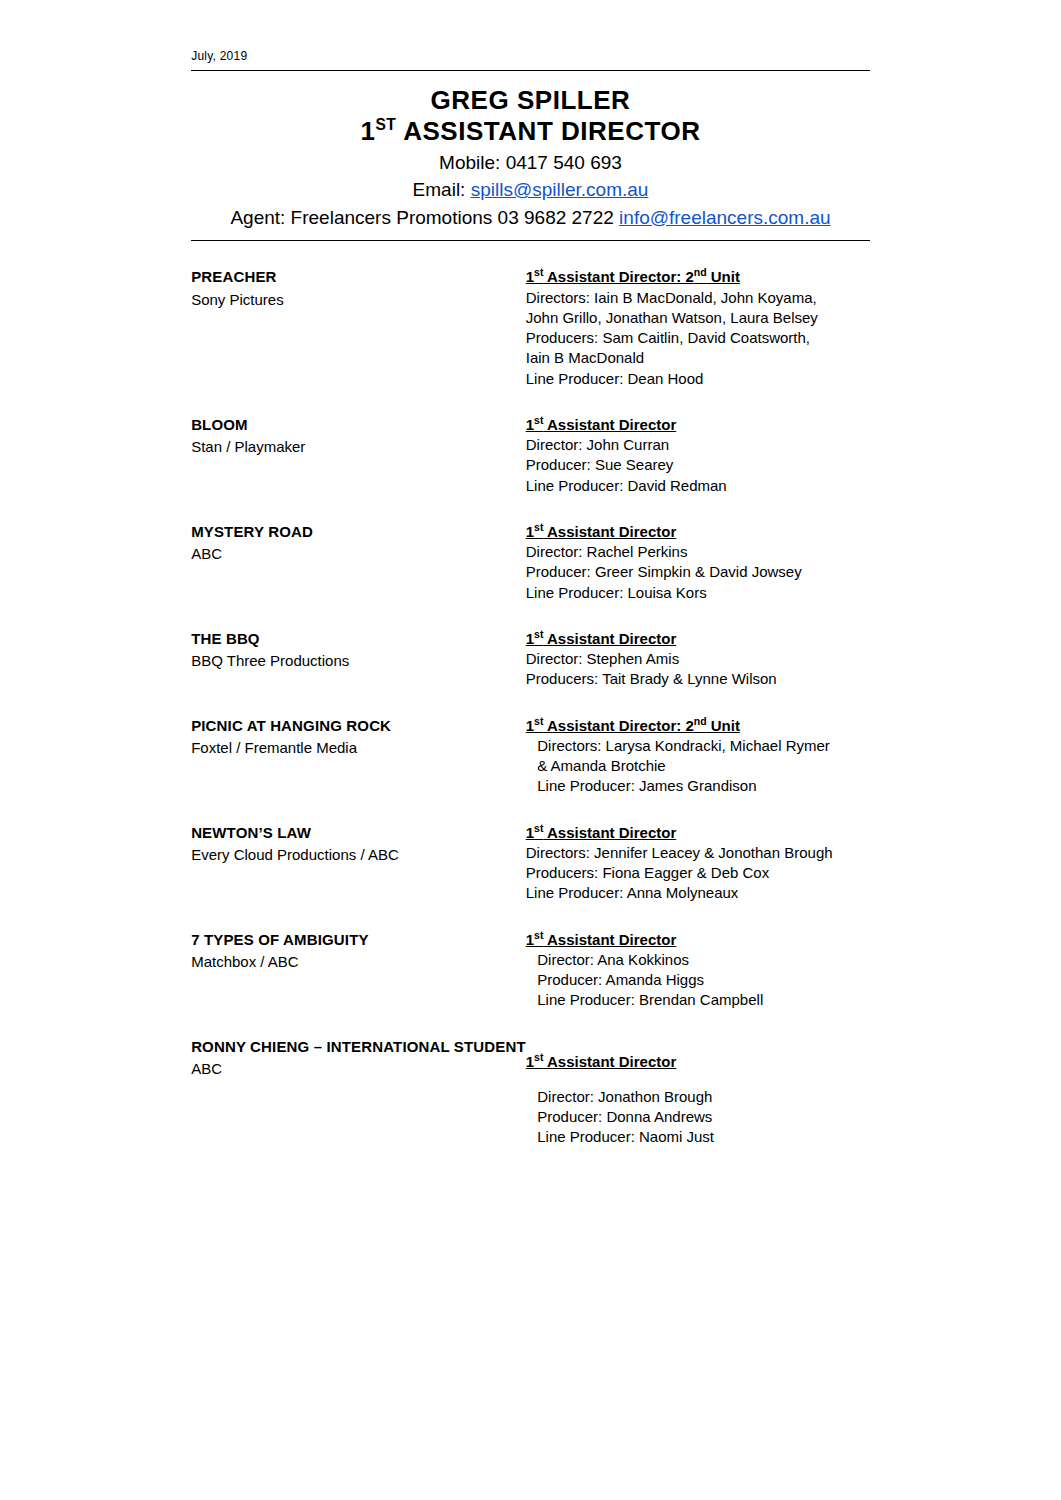July, 2019
GREG SPILLER
1ST ASSISTANT DIRECTOR
Mobile: 0417 540 693
Email: spills@spiller.com.au
Agent: Freelancers Promotions 03 9682 2722 info@freelancers.com.au
| PREACHER Sony Pictures | 1 st Assistant Director: 2 nd Unit Directors: Iain B MacDonald, John Koyama, John Grillo, Jonathan Watson, Laura Belsey Producers: Sam Caitlin, David Coatsworth, Iain B MacDonald Line Producer: Dean Hood |
| BLOOM Stan / Playmaker | 1 st Assistant Director Director: John Curran Producer: Sue Searey Line Producer: David Redman |
| MYSTERY ROAD ABC | 1 st Assistant Director Director: Rachel Perkins Producer: Greer Simpkin & David Jowsey Line Producer: Louisa Kors |
| THE BBQ BBQ Three Productions | 1 st Assistant Director Director: Stephen Amis Producers: Tait Brady & Lynne Wilson |
| PICNIC AT HANGING ROCK Foxtel / Fremantle Media | 1 st Assistant Director: 2 nd Unit Directors: Larysa Kondracki, Michael Rymer & Amanda Brotchie Line Producer: James Grandison |
| NEWTON’S LAW Every Cloud Productions / ABC | 1 st Assistant Director Directors: Jennifer Leacey & Jonothan Brough Producers: Fiona Eagger & Deb Cox Line Producer: Anna Molyneaux |
| 7 TYPES OF AMBIGUITY Matchbox / ABC | 1 st Assistant Director Director: Ana Kokkinos Producer: Amanda Higgs Line Producer: Brendan Campbell |
| RONNY CHIENG – INTERNATIONAL STUDENT ABC | 1 st Assistant Director Director: Jonathon Brough Producer: Donna Andrews Line Producer: Naomi Just |